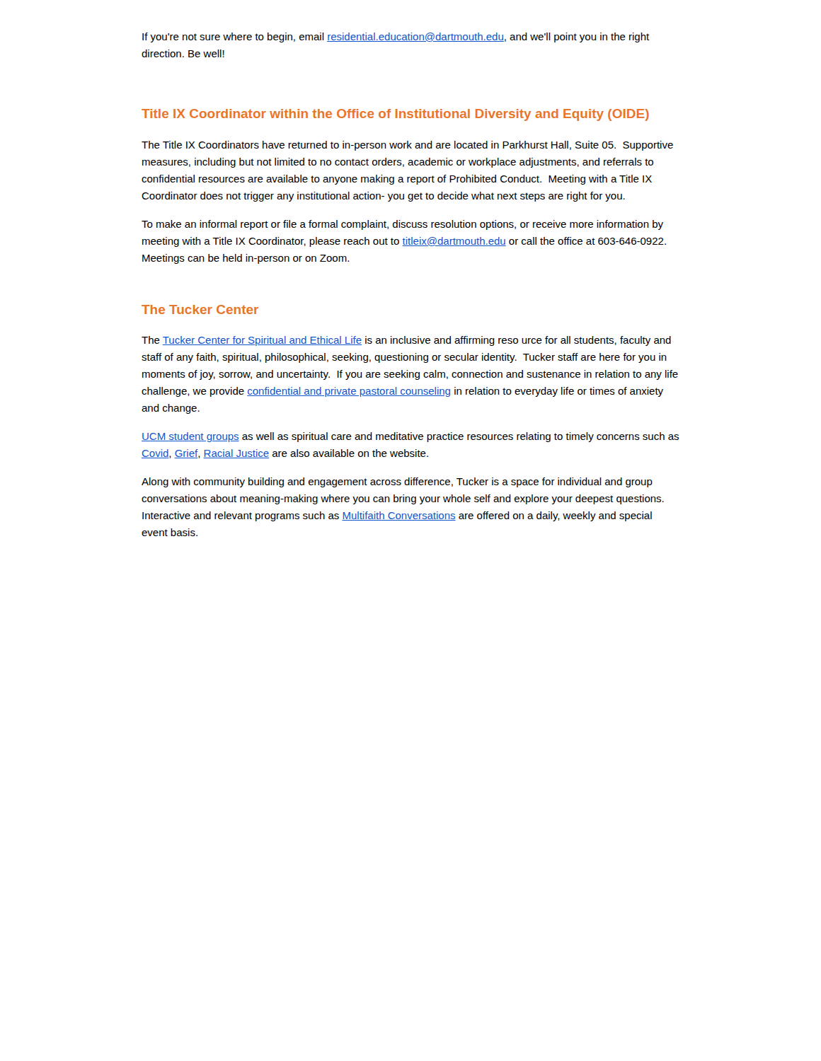If you're not sure where to begin, email residential.education@dartmouth.edu, and we'll point you in the right direction. Be well!
Title IX Coordinator within the Office of Institutional Diversity and Equity (OIDE)
The Title IX Coordinators have returned to in-person work and are located in Parkhurst Hall, Suite 05. Supportive measures, including but not limited to no contact orders, academic or workplace adjustments, and referrals to confidential resources are available to anyone making a report of Prohibited Conduct. Meeting with a Title IX Coordinator does not trigger any institutional action- you get to decide what next steps are right for you.
To make an informal report or file a formal complaint, discuss resolution options, or receive more information by meeting with a Title IX Coordinator, please reach out to titleix@dartmouth.edu or call the office at 603-646-0922. Meetings can be held in-person or on Zoom.
The Tucker Center
The Tucker Center for Spiritual and Ethical Life is an inclusive and affirming reso urce for all students, faculty and staff of any faith, spiritual, philosophical, seeking, questioning or secular identity. Tucker staff are here for you in moments of joy, sorrow, and uncertainty. If you are seeking calm, connection and sustenance in relation to any life challenge, we provide confidential and private pastoral counseling in relation to everyday life or times of anxiety and change.
UCM student groups as well as spiritual care and meditative practice resources relating to timely concerns such as Covid, Grief, Racial Justice are also available on the website.
Along with community building and engagement across difference, Tucker is a space for individual and group conversations about meaning-making where you can bring your whole self and explore your deepest questions. Interactive and relevant programs such as Multifaith Conversations are offered on a daily, weekly and special event basis.